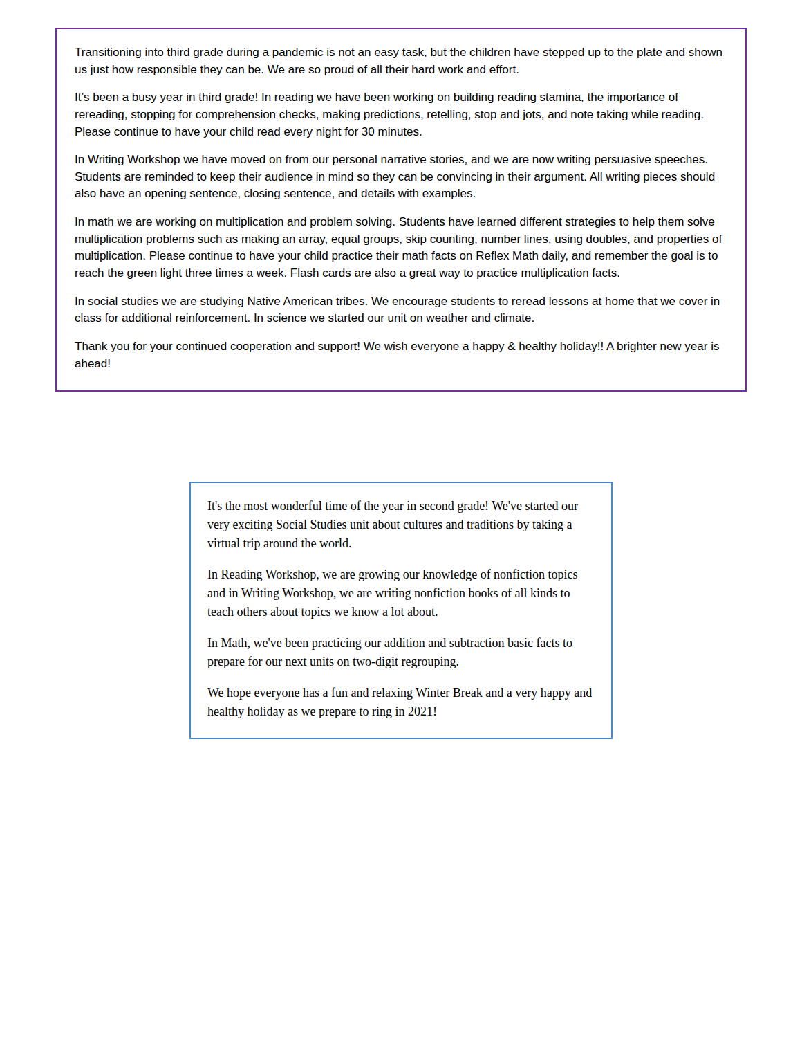Transitioning into third grade during a pandemic is not an easy task, but the children have stepped up to the plate and shown us just how responsible they can be. We are so proud of all their hard work and effort.
It’s been a busy year in third grade! In reading we have been working on building reading stamina, the importance of rereading, stopping for comprehension checks, making predictions, retelling, stop and jots, and note taking while reading. Please continue to have your child read every night for 30 minutes.
In Writing Workshop we have moved on from our personal narrative stories, and we are now writing persuasive speeches. Students are reminded to keep their audience in mind so they can be convincing in their argument. All writing pieces should also have an opening sentence, closing sentence, and details with examples.
In math we are working on multiplication and problem solving. Students have learned different strategies to help them solve multiplication problems such as making an array, equal groups, skip counting, number lines, using doubles, and properties of multiplication. Please continue to have your child practice their math facts on Reflex Math daily, and remember the goal is to reach the green light three times a week. Flash cards are also a great way to practice multiplication facts.
In social studies we are studying Native American tribes. We encourage students to reread lessons at home that we cover in class for additional reinforcement. In science we started our unit on weather and climate.
Thank you for your continued cooperation and support! We wish everyone a happy & healthy holiday!! A brighter new year is ahead!
It's the most wonderful time of the year in second grade! We've started our very exciting Social Studies unit about cultures and traditions by taking a virtual trip around the world.
In Reading Workshop, we are growing our knowledge of nonfiction topics and in Writing Workshop, we are writing nonfiction books of all kinds to teach others about topics we know a lot about.
In Math, we've been practicing our addition and subtraction basic facts to prepare for our next units on two-digit regrouping.
We hope everyone has a fun and relaxing Winter Break and a very happy and healthy holiday as we prepare to ring in 2021!